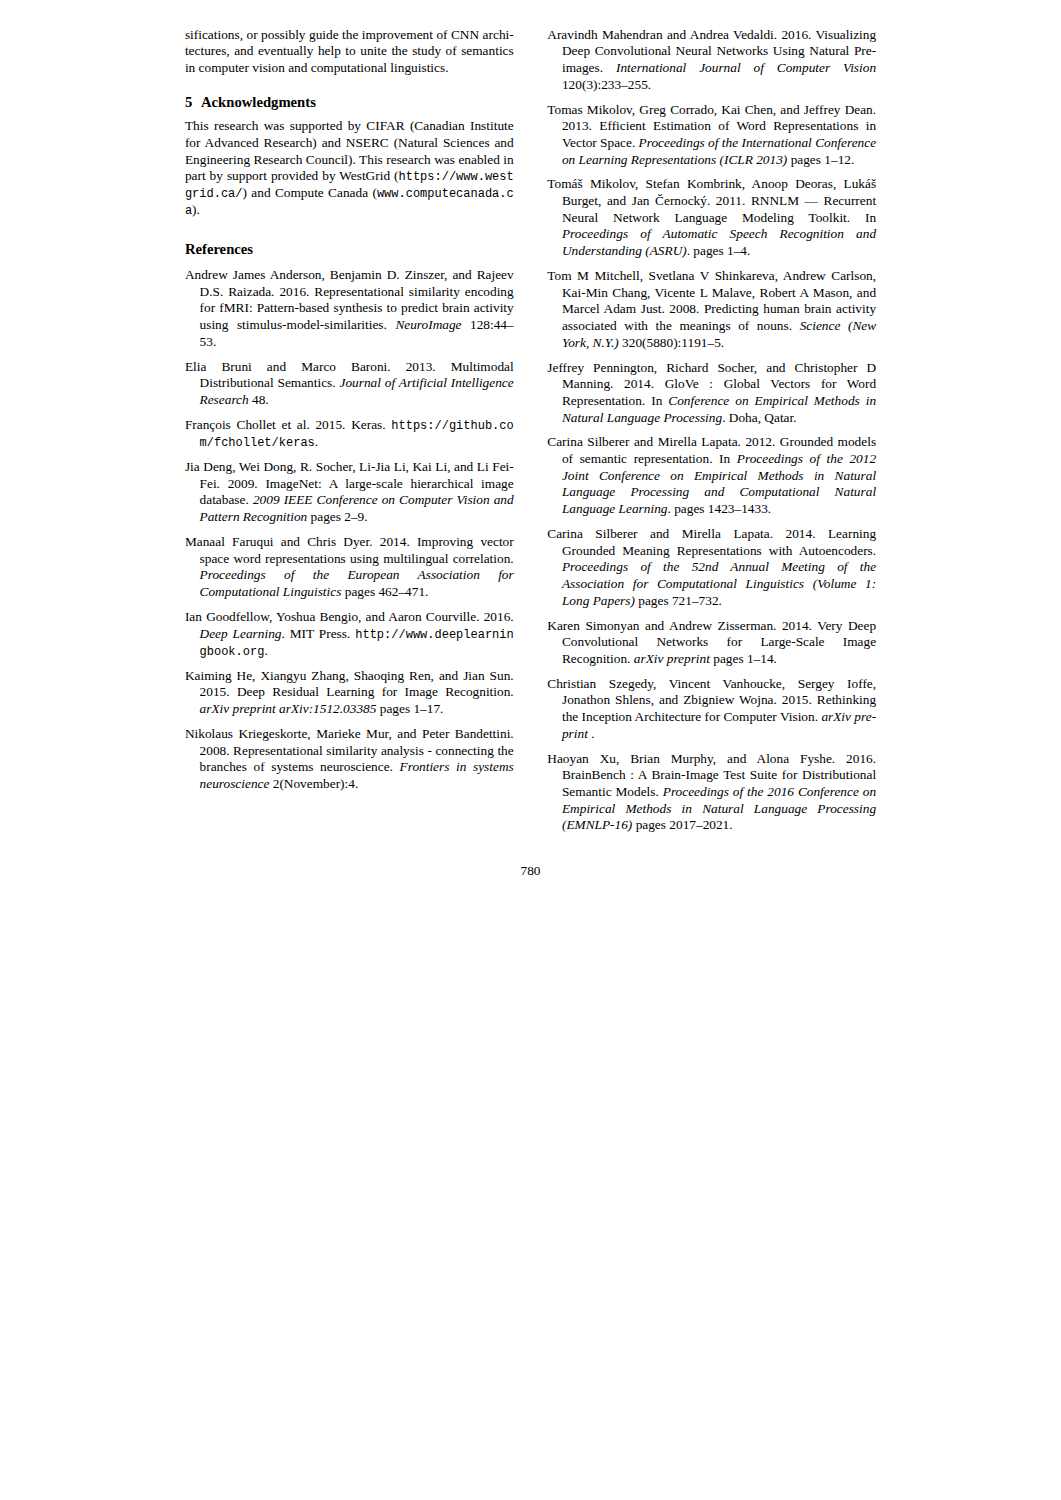sifications, or possibly guide the improvement of CNN architectures, and eventually help to unite the study of semantics in computer vision and computational linguistics.
5 Acknowledgments
This research was supported by CIFAR (Canadian Institute for Advanced Research) and NSERC (Natural Sciences and Engineering Research Council). This research was enabled in part by support provided by WestGrid (https://www.westgrid.ca/) and Compute Canada (www.computecanada.ca).
References
Andrew James Anderson, Benjamin D. Zinszer, and Rajeev D.S. Raizada. 2016. Representational similarity encoding for fMRI: Pattern-based synthesis to predict brain activity using stimulus-model-similarities. NeuroImage 128:44–53.
Elia Bruni and Marco Baroni. 2013. Multimodal Distributional Semantics. Journal of Artificial Intelligence Research 48.
François Chollet et al. 2015. Keras. https://github.com/fchollet/keras.
Jia Deng, Wei Dong, R. Socher, Li-Jia Li, Kai Li, and Li Fei-Fei. 2009. ImageNet: A large-scale hierarchical image database. 2009 IEEE Conference on Computer Vision and Pattern Recognition pages 2–9.
Manaal Faruqui and Chris Dyer. 2014. Improving vector space word representations using multilingual correlation. Proceedings of the European Association for Computational Linguistics pages 462–471.
Ian Goodfellow, Yoshua Bengio, and Aaron Courville. 2016. Deep Learning. MIT Press. http://www.deeplearningbook.org.
Kaiming He, Xiangyu Zhang, Shaoqing Ren, and Jian Sun. 2015. Deep Residual Learning for Image Recognition. arXiv preprint arXiv:1512.03385 pages 1–17.
Nikolaus Kriegeskorte, Marieke Mur, and Peter Bandettini. 2008. Representational similarity analysis - connecting the branches of systems neuroscience. Frontiers in systems neuroscience 2(November):4.
Aravindh Mahendran and Andrea Vedaldi. 2016. Visualizing Deep Convolutional Neural Networks Using Natural Pre-images. International Journal of Computer Vision 120(3):233–255.
Tomas Mikolov, Greg Corrado, Kai Chen, and Jeffrey Dean. 2013. Efficient Estimation of Word Representations in Vector Space. Proceedings of the International Conference on Learning Representations (ICLR 2013) pages 1–12.
Tomáš Mikolov, Stefan Kombrink, Anoop Deoras, Lukáš Burget, and Jan Černocký. 2011. RNNLM — Recurrent Neural Network Language Modeling Toolkit. In Proceedings of Automatic Speech Recognition and Understanding (ASRU). pages 1–4.
Tom M Mitchell, Svetlana V Shinkareva, Andrew Carlson, Kai-Min Chang, Vicente L Malave, Robert A Mason, and Marcel Adam Just. 2008. Predicting human brain activity associated with the meanings of nouns. Science (New York, N.Y.) 320(5880):1191–5.
Jeffrey Pennington, Richard Socher, and Christopher D Manning. 2014. GloVe : Global Vectors for Word Representation. In Conference on Empirical Methods in Natural Language Processing. Doha, Qatar.
Carina Silberer and Mirella Lapata. 2012. Grounded models of semantic representation. In Proceedings of the 2012 Joint Conference on Empirical Methods in Natural Language Processing and Computational Natural Language Learning. pages 1423–1433.
Carina Silberer and Mirella Lapata. 2014. Learning Grounded Meaning Representations with Autoencoders. Proceedings of the 52nd Annual Meeting of the Association for Computational Linguistics (Volume 1: Long Papers) pages 721–732.
Karen Simonyan and Andrew Zisserman. 2014. Very Deep Convolutional Networks for Large-Scale Image Recognition. arXiv preprint pages 1–14.
Christian Szegedy, Vincent Vanhoucke, Sergey Ioffe, Jonathon Shlens, and Zbigniew Wojna. 2015. Rethinking the Inception Architecture for Computer Vision. arXiv preprint .
Haoyan Xu, Brian Murphy, and Alona Fyshe. 2016. BrainBench : A Brain-Image Test Suite for Distributional Semantic Models. Proceedings of the 2016 Conference on Empirical Methods in Natural Language Processing (EMNLP-16) pages 2017–2021.
780